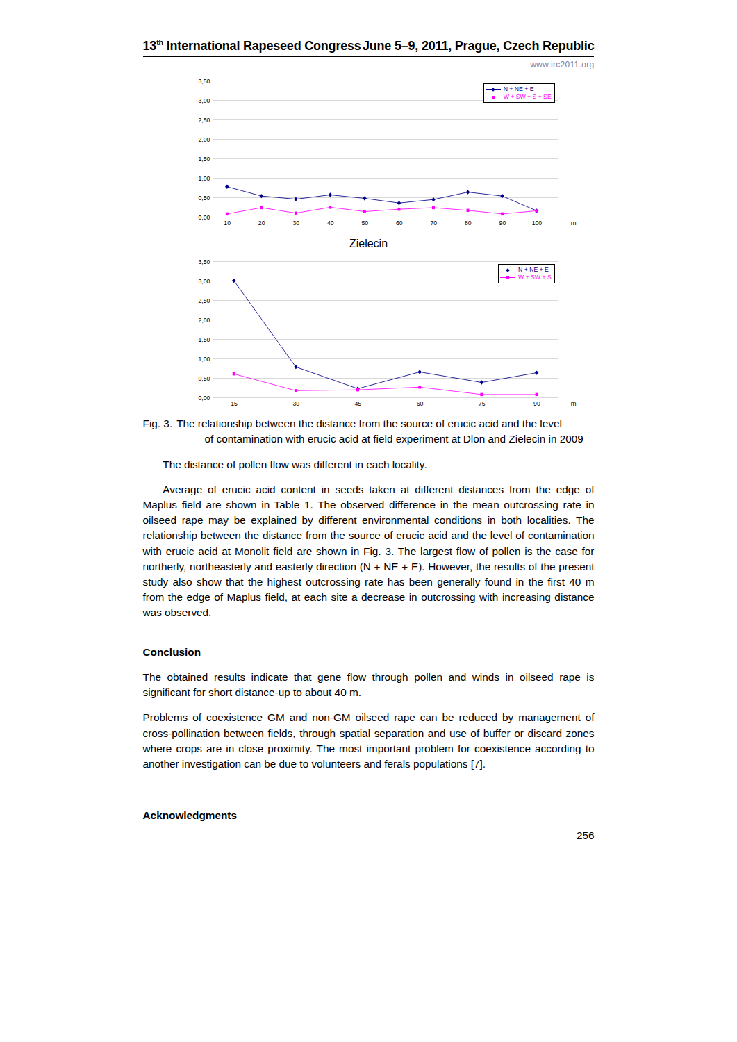13th International Rapeseed Congress
June 5–9, 2011, Prague, Czech Republic
www.irc2011.org
N + NE + E
W + SW + S + SE
3,50
3,00
2,50
2,00
1,50
1,00
0,50
0,00
10 20 30 40 50 60 70 80 90 100
m
Zielecin
N + NE + E
W + SW + S
3,50
3,00
2,50
2,00
1,50
1,00
0,50
0,00
15 30 45 60 75 90
m
Fig. 3.
The relationship between the distance from the source of erucic acid and the level of contamination with erucic acid at field experiment at Dlon and Zielecin in 2009
The distance of pollen flow was different in each locality.
Average of erucic acid content in seeds taken at different distances from the edge of Maplus field are shown in Table 1. The observed difference in the mean outcrossing rate in oilseed rape may be explained by different environmental conditions in both localities. The relationship between the distance from the source of erucic acid and the level of contamination with erucic acid at Monolit field are shown in Fig. 3. The largest flow of pollen is the case for northerly, northeasterly and easterly direction (N + NE + E). However, the results of the present study also show that the highest outcrossing rate has been generally found in the first 40 m from the edge of Maplus field, at each site a decrease in outcrossing with increasing distance was observed.
Conclusion
The obtained results indicate that gene flow through pollen and winds in oilseed rape is significant for short distance-up to about 40 m.
Problems of coexistence GM and non-GM oilseed rape can be reduced by management of cross-pollination between fields, through spatial separation and use of buffer or discard zones where crops are in close proximity. The most important problem for coexistence according to another investigation can be due to volunteers and ferals populations [7].
Acknowledgments
256